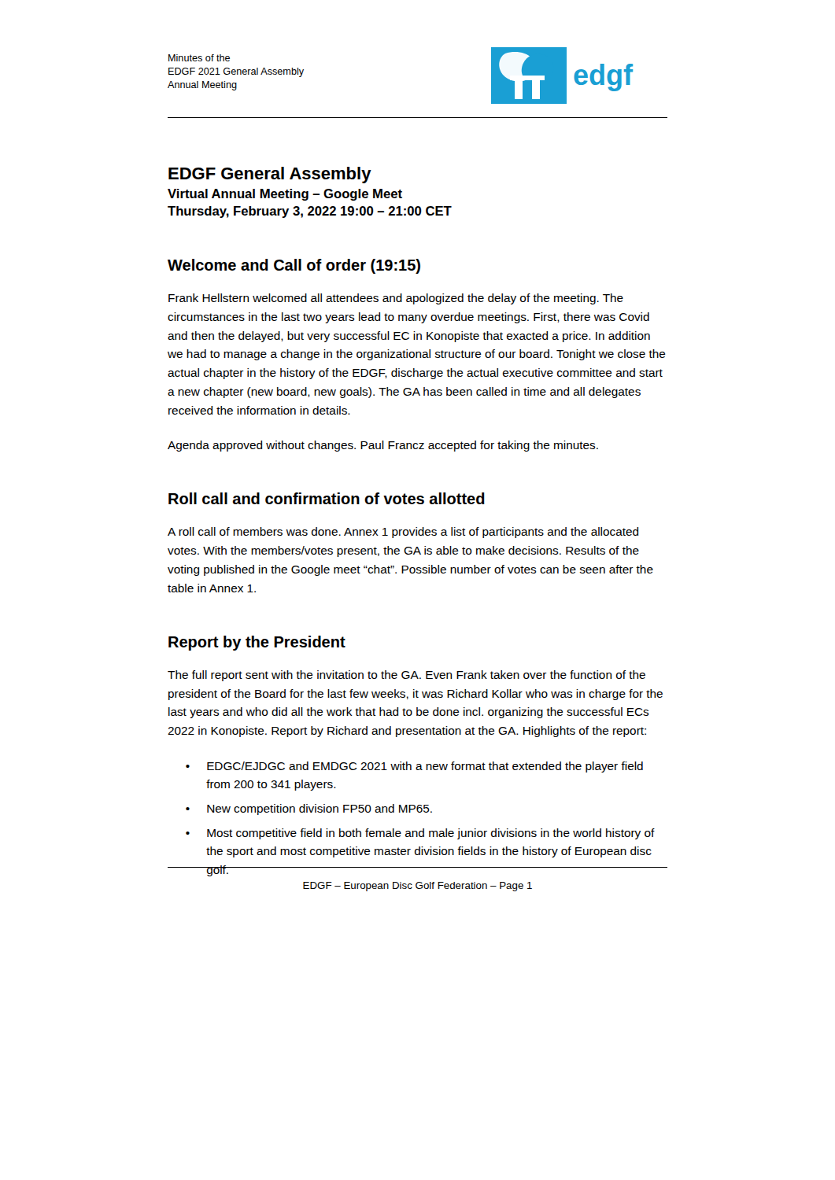Minutes of the
EDGF 2021 General Assembly
Annual Meeting
edgf
EDGF General Assembly
Virtual Annual Meeting – Google Meet
Thursday, February 3, 2022 19:00 – 21:00 CET
Welcome and Call of order (19:15)
Frank Hellstern welcomed all attendees and apologized the delay of the meeting. The circumstances in the last two years lead to many overdue meetings. First, there was Covid and then the delayed, but very successful EC in Konopiste that exacted a price. In addition we had to manage a change in the organizational structure of our board. Tonight we close the actual chapter in the history of the EDGF, discharge the actual executive committee and start a new chapter (new board, new goals). The GA has been called in time and all delegates received the information in details.
Agenda approved without changes. Paul Francz accepted for taking the minutes.
Roll call and confirmation of votes allotted
A roll call of members was done. Annex 1 provides a list of participants and the allocated votes. With the members/votes present, the GA is able to make decisions. Results of the voting published in the Google meet “chat”. Possible number of votes can be seen after the table in Annex 1.
Report by the President
The full report sent with the invitation to the GA. Even Frank taken over the function of the president of the Board for the last few weeks, it was Richard Kollar who was in charge for the last years and who did all the work that had to be done incl. organizing the successful ECs 2022 in Konopiste. Report by Richard and presentation at the GA. Highlights of the report:
EDGC/EJDGC and EMDGC 2021 with a new format that extended the player field from 200 to 341 players.
New competition division FP50 and MP65.
Most competitive field in both female and male junior divisions in the world history of the sport and most competitive master division fields in the history of European disc golf.
EDGF – European Disc Golf Federation – Page 1